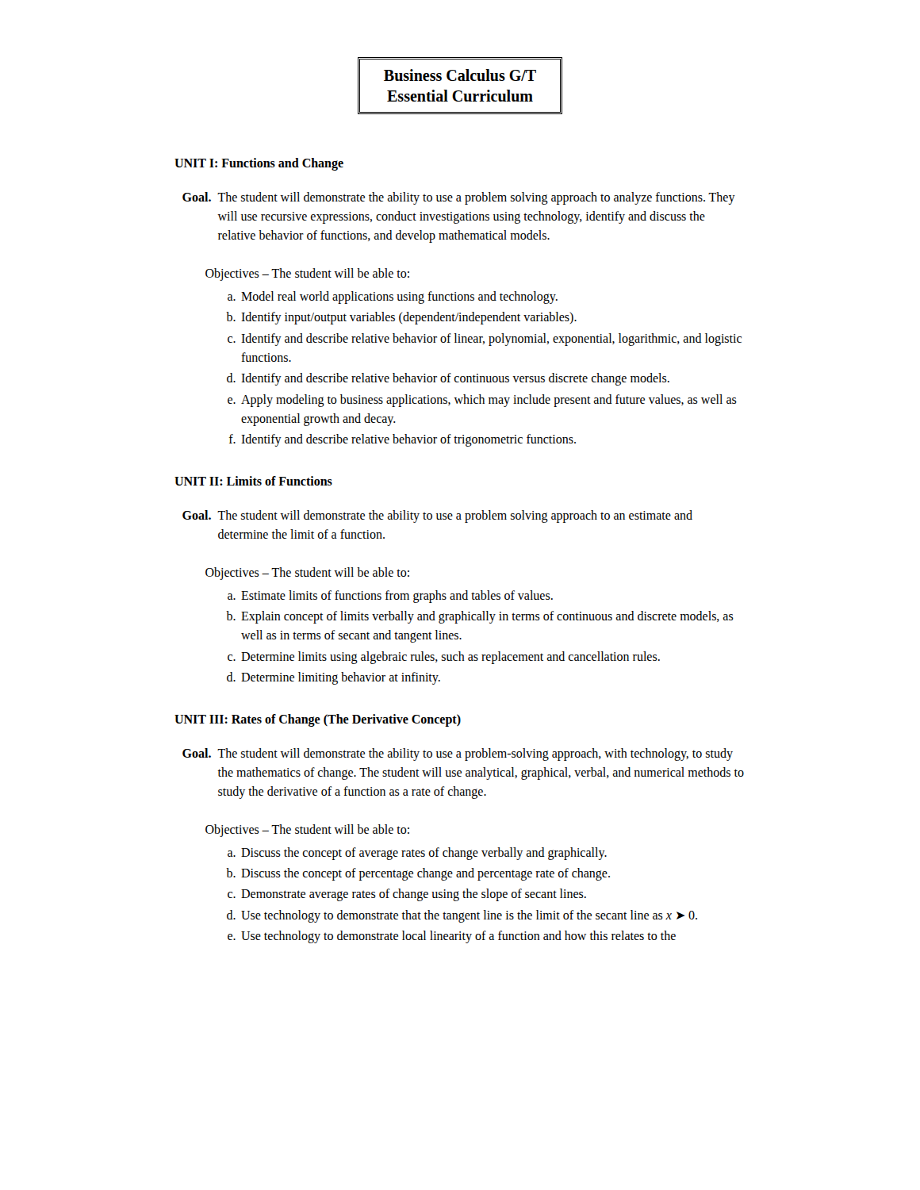Business Calculus G/T
Essential Curriculum
UNIT I: Functions and Change
Goal. The student will demonstrate the ability to use a problem solving approach to analyze functions. They will use recursive expressions, conduct investigations using technology, identify and discuss the relative behavior of functions, and develop mathematical models.
Objectives – The student will be able to:
Model real world applications using functions and technology.
Identify input/output variables (dependent/independent variables).
Identify and describe relative behavior of linear, polynomial, exponential, logarithmic, and logistic functions.
Identify and describe relative behavior of continuous versus discrete change models.
Apply modeling to business applications, which may include present and future values, as well as exponential growth and decay.
Identify and describe relative behavior of trigonometric functions.
UNIT II: Limits of Functions
Goal. The student will demonstrate the ability to use a problem solving approach to an estimate and determine the limit of a function.
Objectives – The student will be able to:
Estimate limits of functions from graphs and tables of values.
Explain concept of limits verbally and graphically in terms of continuous and discrete models, as well as in terms of secant and tangent lines.
Determine limits using algebraic rules, such as replacement and cancellation rules.
Determine limiting behavior at infinity.
UNIT III: Rates of Change (The Derivative Concept)
Goal. The student will demonstrate the ability to use a problem-solving approach, with technology, to study the mathematics of change. The student will use analytical, graphical, verbal, and numerical methods to study the derivative of a function as a rate of change.
Objectives – The student will be able to:
Discuss the concept of average rates of change verbally and graphically.
Discuss the concept of percentage change and percentage rate of change.
Demonstrate average rates of change using the slope of secant lines.
Use technology to demonstrate that the tangent line is the limit of the secant line as x ➤ 0.
Use technology to demonstrate local linearity of a function and how this relates to the